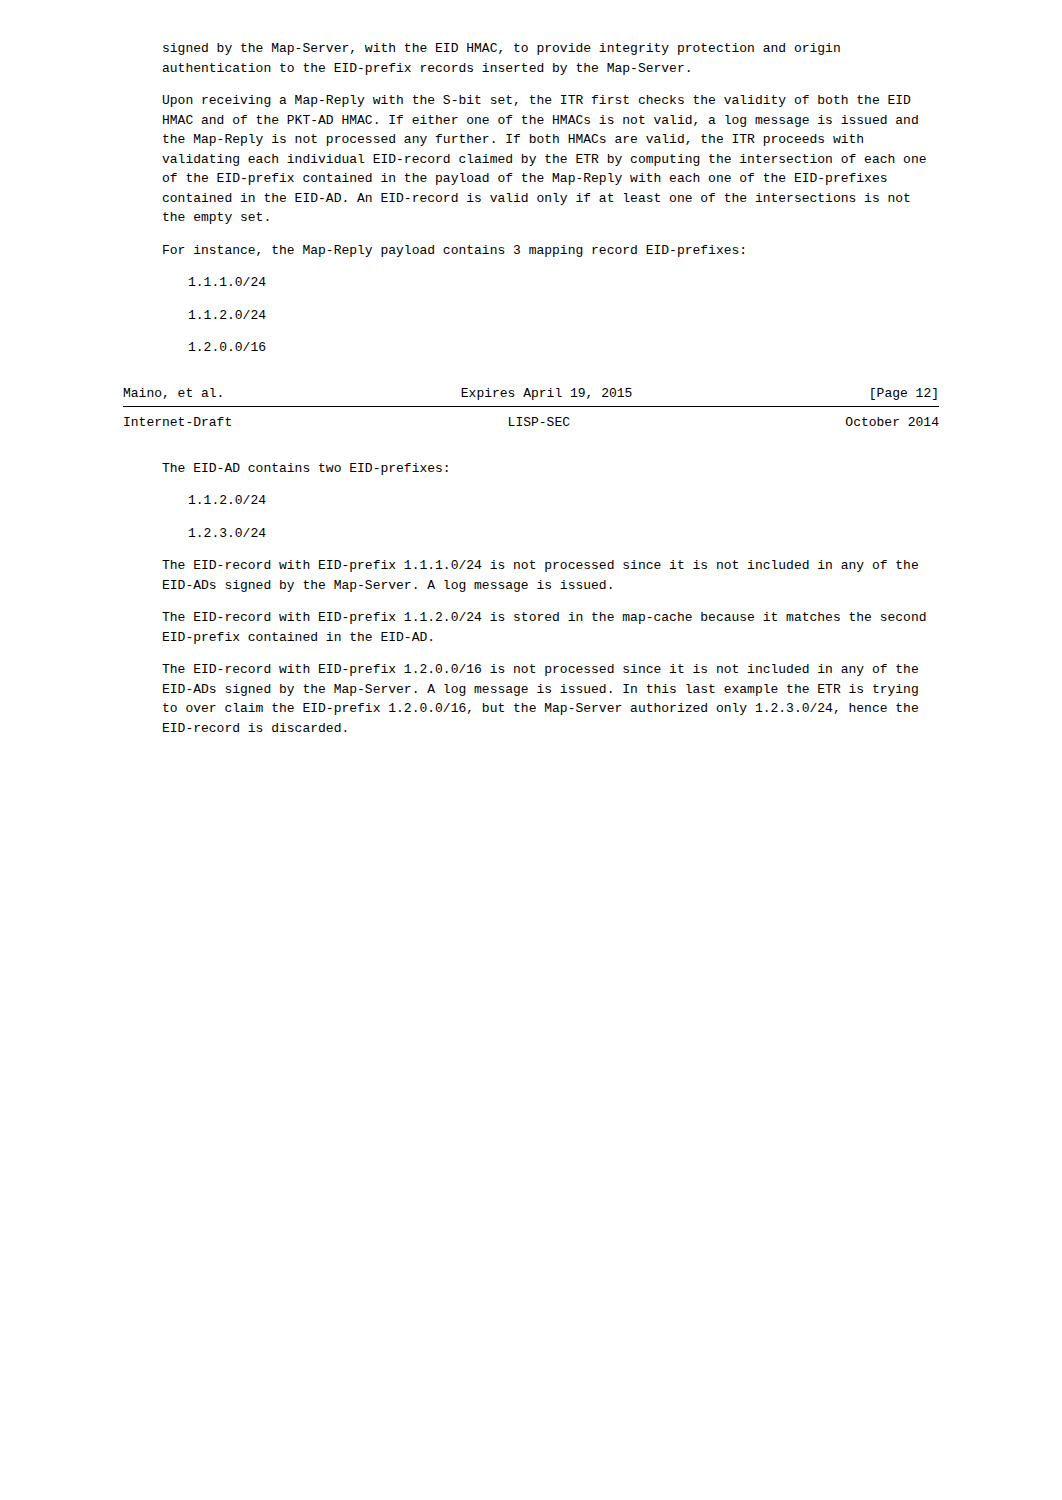signed by the Map-Server, with the EID HMAC, to provide integrity protection and origin authentication to the EID-prefix records inserted by the Map-Server.
Upon receiving a Map-Reply with the S-bit set, the ITR first checks the validity of both the EID HMAC and of the PKT-AD HMAC. If either one of the HMACs is not valid, a log message is issued and the Map-Reply is not processed any further. If both HMACs are valid, the ITR proceeds with validating each individual EID-record claimed by the ETR by computing the intersection of each one of the EID-prefix contained in the payload of the Map-Reply with each one of the EID-prefixes contained in the EID-AD. An EID-record is valid only if at least one of the intersections is not the empty set.
For instance, the Map-Reply payload contains 3 mapping record EID-prefixes:
1.1.1.0/24
1.1.2.0/24
1.2.0.0/16
Maino, et al. Expires April 19, 2015 [Page 12]
Internet-Draft LISP-SEC October 2014
The EID-AD contains two EID-prefixes:
1.1.2.0/24
1.2.3.0/24
The EID-record with EID-prefix 1.1.1.0/24 is not processed since it is not included in any of the EID-ADs signed by the Map-Server. A log message is issued.
The EID-record with EID-prefix 1.1.2.0/24 is stored in the map-cache because it matches the second EID-prefix contained in the EID-AD.
The EID-record with EID-prefix 1.2.0.0/16 is not processed since it is not included in any of the EID-ADs signed by the Map-Server. A log message is issued. In this last example the ETR is trying to over claim the EID-prefix 1.2.0.0/16, but the Map-Server authorized only 1.2.3.0/24, hence the EID-record is discarded.